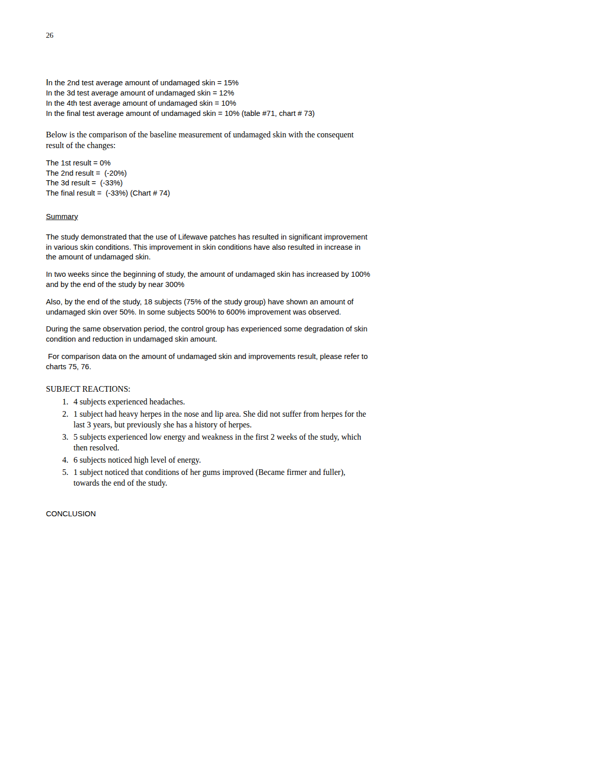26
In the 2nd test average amount of undamaged skin = 15%
In the 3d test average amount of undamaged skin = 12%
In the 4th test average amount of undamaged skin = 10%
In the final test average amount of undamaged skin = 10% (table #71, chart # 73)
Below is the comparison of the baseline measurement of undamaged skin with the consequent result of the changes:
The 1st result = 0%
The 2nd result = (-20%)
The 3d result = (-33%)
The final result = (-33%) (Chart # 74)
Summary
The study demonstrated that the use of Lifewave patches has resulted in significant improvement in various skin conditions. This improvement in skin conditions have also resulted in increase in the amount of undamaged skin.
In two weeks since the beginning of study, the amount of undamaged skin has increased by 100% and by the end of the study by near 300%
Also, by the end of the study, 18 subjects (75% of the study group) have shown an amount of undamaged skin over 50%. In some subjects 500% to 600% improvement was observed.
During the same observation period, the control group has experienced some degradation of skin condition and reduction in undamaged skin amount.
For comparison data on the amount of undamaged skin and improvements result, please refer to charts 75, 76.
SUBJECT REACTIONS:
4 subjects experienced headaches.
1 subject had heavy herpes in the nose and lip area. She did not suffer from herpes for the last 3 years, but previously she has a history of herpes.
5 subjects experienced low energy and weakness in the first 2 weeks of the study, which then resolved.
6 subjects noticed high level of energy.
1 subject noticed that conditions of her gums improved (Became firmer and fuller), towards the end of the study.
CONCLUSION